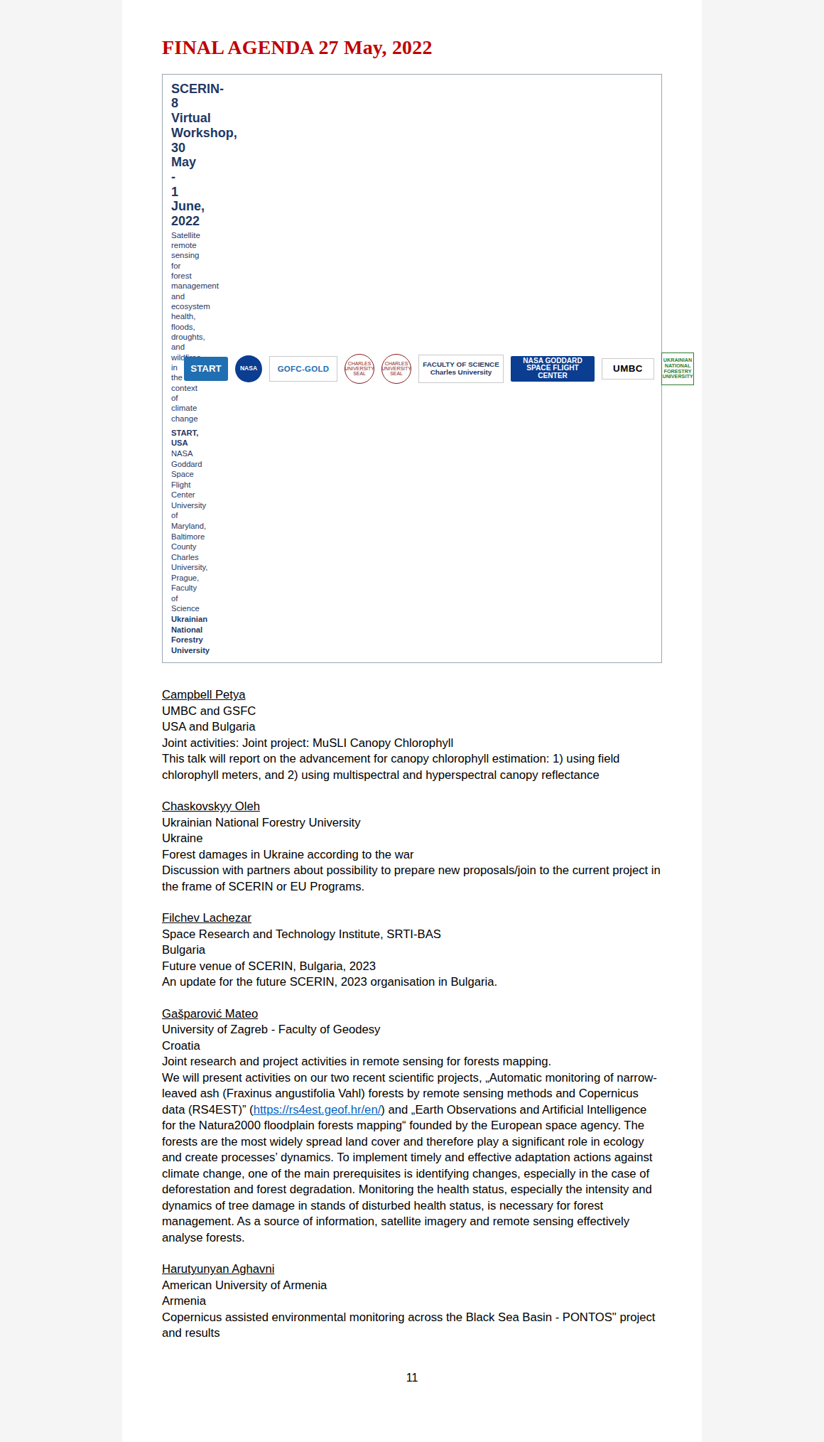FINAL AGENDA 27 May, 2022
SCERIN-8 Virtual Workshop, 30 May - 1 June, 2022
Satellite remote sensing for forest management and ecosystem health,
floods, droughts, and wildfires in the context of climate change
START, USA
NASA Goddard Space Flight Center
University of Maryland, Baltimore County
Charles University, Prague, Faculty of Science
Ukrainian National Forestry University
START NASA GOFC-GOLD CHARLES UNIVERSITY SEAL CHARLES UNIVERSITY SEAL FACULTY OF SCIENCE
Charles University NASA GODDARD
SPACE FLIGHT CENTER UMBC UKRAINIAN NATIONAL FORESTRY UNIVERSITY
Campbell Petya
UMBC and GSFC
USA and Bulgaria
Joint activities: Joint project: MuSLI Canopy Chlorophyll
This talk will report on the advancement for canopy chlorophyll estimation: 1) using field chlorophyll meters, and 2) using multispectral and hyperspectral canopy reflectance
Chaskovskyy Oleh
Ukrainian National Forestry University
Ukraine
Forest damages in Ukraine according to the war
Discussion with partners about possibility to prepare new proposals/join to the current project in the frame of SCERIN or EU Programs.
Filchev Lachezar
Space Research and Technology Institute, SRTI-BAS
Bulgaria
Future venue of SCERIN, Bulgaria, 2023
An update for the future SCERIN, 2023 organisation in Bulgaria.
Gašparović Mateo
University of Zagreb - Faculty of Geodesy
Croatia
Joint research and project activities in remote sensing for forests mapping.
We will present activities on our two recent scientific projects, „Automatic monitoring of narrow-leaved ash (Fraxinus angustifolia Vahl) forests by remote sensing methods and Copernicus data (RS4EST)” (https://rs4est.geof.hr/en/) and „Earth Observations and Artificial Intelligence for the Natura2000 floodplain forests mapping“ founded by the European space agency. The forests are the most widely spread land cover and therefore play a significant role in ecology and create processes’ dynamics. To implement timely and effective adaptation actions against climate change, one of the main prerequisites is identifying changes, especially in the case of deforestation and forest degradation. Monitoring the health status, especially the intensity and dynamics of tree damage in stands of disturbed health status, is necessary for forest management. As a source of information, satellite imagery and remote sensing effectively analyse forests.
Harutyunyan Aghavni
American University of Armenia
Armenia
Copernicus assisted environmental monitoring across the Black Sea Basin - PONTOS" project and results
11